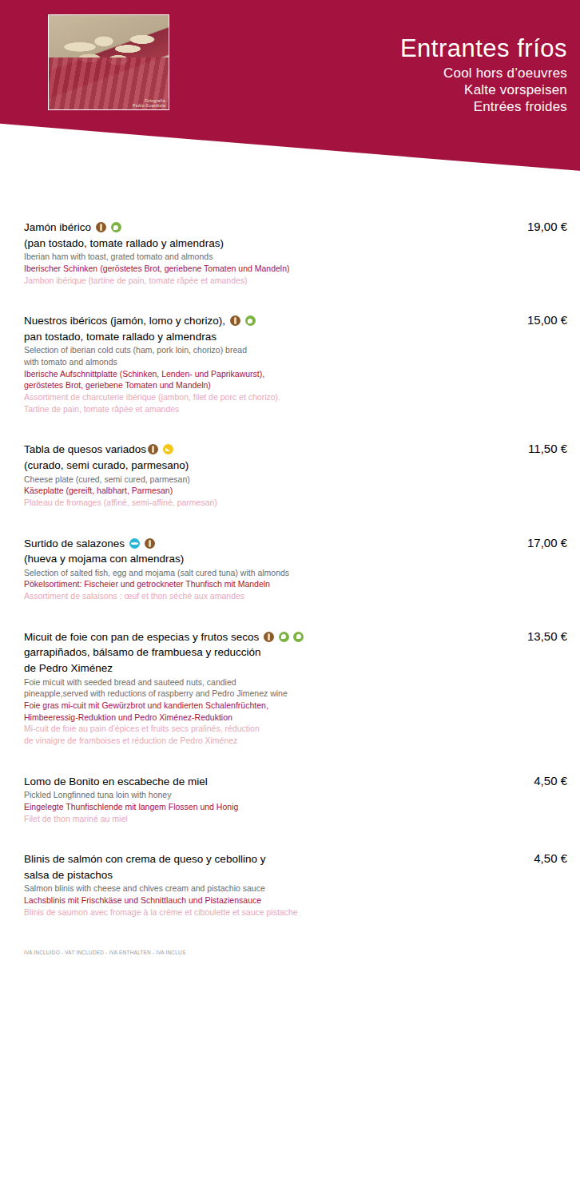Fotografía
Pedro Guardiola
Entrantes fríos
Cool hors d’oeuvres
Kalte vorspeisen
Entrées froides
19,00 €
Jamón ibérico
(pan tostado, tomate rallado y almendras)
Iberian ham with toast, grated tomato and almonds
Iberischer Schinken (geröstetes Brot, geriebene Tomaten und Mandeln)
Jambon ibérique (tartine de pain, tomate râpée et amandes)
15,00 €
Nuestros ibéricos (jamón, lomo y chorizo),
pan tostado, tomate rallado y almendras
Selection of iberian cold cuts (ham, pork loin, chorizo) bread
with tomato and almonds
Iberische Aufschnittplatte (Schinken, Lenden- und Paprikawurst),
geröstetes Brot, geriebene Tomaten und Mandeln)
Assortiment de charcuterie ibérique (jambon, filet de porc et chorizo).
Tartine de pain, tomate râpée et amandes
11,50 €
Tabla de quesos variados
(curado, semi curado, parmesano)
Cheese plate (cured, semi cured, parmesan)
Käseplatte (gereift, halbhart, Parmesan)
Plateau de fromages (affiné, semi-affiné, parmesan)
17,00 €
Surtido de salazones
(hueva y mojama con almendras)
Selection of salted fish, egg and mojama (salt cured tuna) with almonds
Pökelsortiment: Fischeier und getrockneter Thunfisch mit Mandeln
Assortiment de salaisons : œuf et thon séché aux amandes
13,50 €
Micuit de foie con pan de especias y frutos secos
garrapiñados, bálsamo de frambuesa y reducción
de Pedro Ximénez
Foie micuit with seeded bread and sauteed nuts, candied
pineapple,served with reductions of raspberry and Pedro Jimenez wine
Foie gras mi-cuit mit Gewürzbrot und kandierten Schalenfrüchten,
Himbeeressig-Reduktion und Pedro Ximénez-Reduktion
Mi-cuit de foie au pain d’épices et fruits secs pralinés, réduction
de vinaigre de framboises et réduction de Pedro Ximénez
4,50 €
Lomo de Bonito en escabeche de miel
Pickled Longfinned tuna loin with honey
Eingelegte Thunfischlende mit langem Flossen und Honig
Filet de thon mariné au miel
4,50 €
Blinis de salmón con crema de queso y cebollino y
salsa de pistachos
Salmon blinis with cheese and chives cream and pistachio sauce
Lachsblinis mit Frischkäse und Schnittlauch und Pistaziensauce
Blinis de saumon avec fromage à la crème et ciboulette et sauce pistache
IVA INCLUIDO - VAT INCLUDED - IVA ENTHALTEN - IVA INCLUS